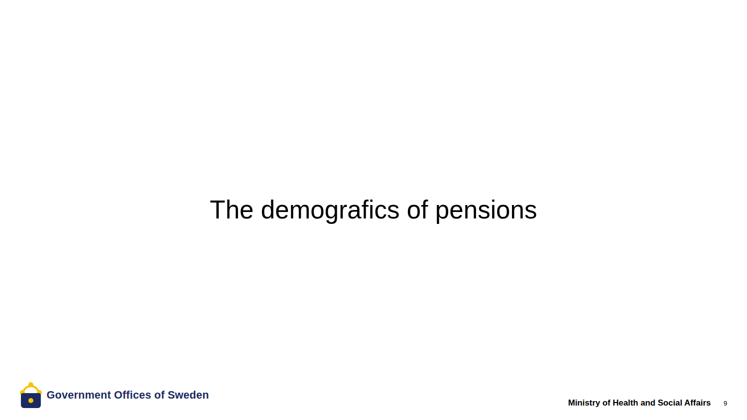The demografics of pensions
Government Offices of Sweden
Ministry of Health and Social Affairs
9